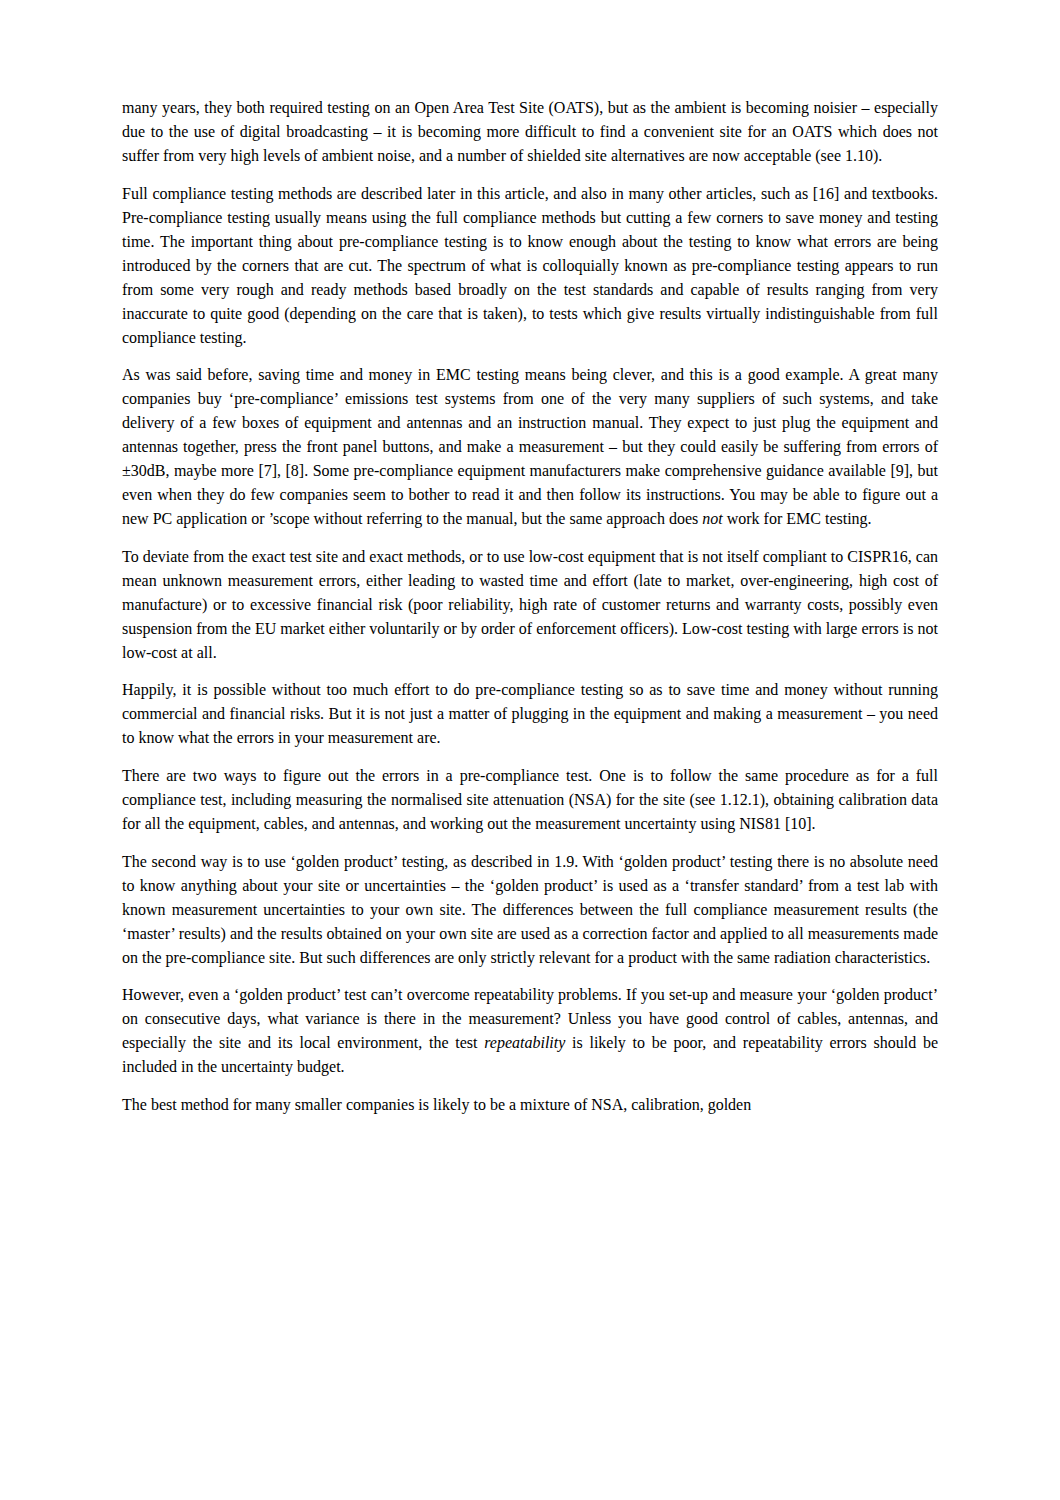many years, they both required testing on an Open Area Test Site (OATS), but as the ambient is becoming noisier – especially due to the use of digital broadcasting – it is becoming more difficult to find a convenient site for an OATS which does not suffer from very high levels of ambient noise, and a number of shielded site alternatives are now acceptable (see 1.10).
Full compliance testing methods are described later in this article, and also in many other articles, such as [16] and textbooks. Pre-compliance testing usually means using the full compliance methods but cutting a few corners to save money and testing time. The important thing about pre-compliance testing is to know enough about the testing to know what errors are being introduced by the corners that are cut. The spectrum of what is colloquially known as pre-compliance testing appears to run from some very rough and ready methods based broadly on the test standards and capable of results ranging from very inaccurate to quite good (depending on the care that is taken), to tests which give results virtually indistinguishable from full compliance testing.
As was said before, saving time and money in EMC testing means being clever, and this is a good example. A great many companies buy ‘pre-compliance’ emissions test systems from one of the very many suppliers of such systems, and take delivery of a few boxes of equipment and antennas and an instruction manual. They expect to just plug the equipment and antennas together, press the front panel buttons, and make a measurement – but they could easily be suffering from errors of ±30dB, maybe more [7], [8]. Some pre-compliance equipment manufacturers make comprehensive guidance available [9], but even when they do few companies seem to bother to read it and then follow its instructions. You may be able to figure out a new PC application or ’scope without referring to the manual, but the same approach does not work for EMC testing.
To deviate from the exact test site and exact methods, or to use low-cost equipment that is not itself compliant to CISPR16, can mean unknown measurement errors, either leading to wasted time and effort (late to market, over-engineering, high cost of manufacture) or to excessive financial risk (poor reliability, high rate of customer returns and warranty costs, possibly even suspension from the EU market either voluntarily or by order of enforcement officers). Low-cost testing with large errors is not low-cost at all.
Happily, it is possible without too much effort to do pre-compliance testing so as to save time and money without running commercial and financial risks. But it is not just a matter of plugging in the equipment and making a measurement – you need to know what the errors in your measurement are.
There are two ways to figure out the errors in a pre-compliance test. One is to follow the same procedure as for a full compliance test, including measuring the normalised site attenuation (NSA) for the site (see 1.12.1), obtaining calibration data for all the equipment, cables, and antennas, and working out the measurement uncertainty using NIS81 [10].
The second way is to use ‘golden product’ testing, as described in 1.9. With ‘golden product’ testing there is no absolute need to know anything about your site or uncertainties – the ‘golden product’ is used as a ‘transfer standard’ from a test lab with known measurement uncertainties to your own site. The differences between the full compliance measurement results (the ‘master’ results) and the results obtained on your own site are used as a correction factor and applied to all measurements made on the pre-compliance site. But such differences are only strictly relevant for a product with the same radiation characteristics.
However, even a ‘golden product’ test can’t overcome repeatability problems. If you set-up and measure your ‘golden product’ on consecutive days, what variance is there in the measurement? Unless you have good control of cables, antennas, and especially the site and its local environment, the test repeatability is likely to be poor, and repeatability errors should be included in the uncertainty budget.
The best method for many smaller companies is likely to be a mixture of NSA, calibration, golden